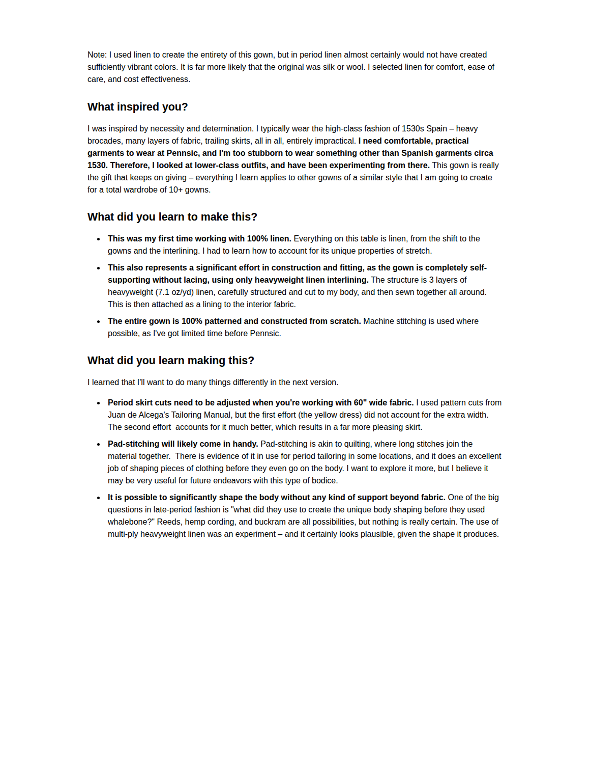Note: I used linen to create the entirety of this gown, but in period linen almost certainly would not have created sufficiently vibrant colors. It is far more likely that the original was silk or wool. I selected linen for comfort, ease of care, and cost effectiveness.
What inspired you?
I was inspired by necessity and determination. I typically wear the high-class fashion of 1530s Spain – heavy brocades, many layers of fabric, trailing skirts, all in all, entirely impractical. I need comfortable, practical garments to wear at Pennsic, and I'm too stubborn to wear something other than Spanish garments circa 1530. Therefore, I looked at lower-class outfits, and have been experimenting from there. This gown is really the gift that keeps on giving – everything I learn applies to other gowns of a similar style that I am going to create for a total wardrobe of 10+ gowns.
What did you learn to make this?
This was my first time working with 100% linen. Everything on this table is linen, from the shift to the gowns and the interlining. I had to learn how to account for its unique properties of stretch.
This also represents a significant effort in construction and fitting, as the gown is completely self-supporting without lacing, using only heavyweight linen interlining. The structure is 3 layers of heavyweight (7.1 oz/yd) linen, carefully structured and cut to my body, and then sewn together all around. This is then attached as a lining to the interior fabric.
The entire gown is 100% patterned and constructed from scratch. Machine stitching is used where possible, as I've got limited time before Pennsic.
What did you learn making this?
I learned that I'll want to do many things differently in the next version.
Period skirt cuts need to be adjusted when you're working with 60" wide fabric. I used pattern cuts from Juan de Alcega's Tailoring Manual, but the first effort (the yellow dress) did not account for the extra width. The second effort accounts for it much better, which results in a far more pleasing skirt.
Pad-stitching will likely come in handy. Pad-stitching is akin to quilting, where long stitches join the material together. There is evidence of it in use for period tailoring in some locations, and it does an excellent job of shaping pieces of clothing before they even go on the body. I want to explore it more, but I believe it may be very useful for future endeavors with this type of bodice.
It is possible to significantly shape the body without any kind of support beyond fabric. One of the big questions in late-period fashion is "what did they use to create the unique body shaping before they used whalebone?" Reeds, hemp cording, and buckram are all possibilities, but nothing is really certain. The use of multi-ply heavyweight linen was an experiment – and it certainly looks plausible, given the shape it produces.